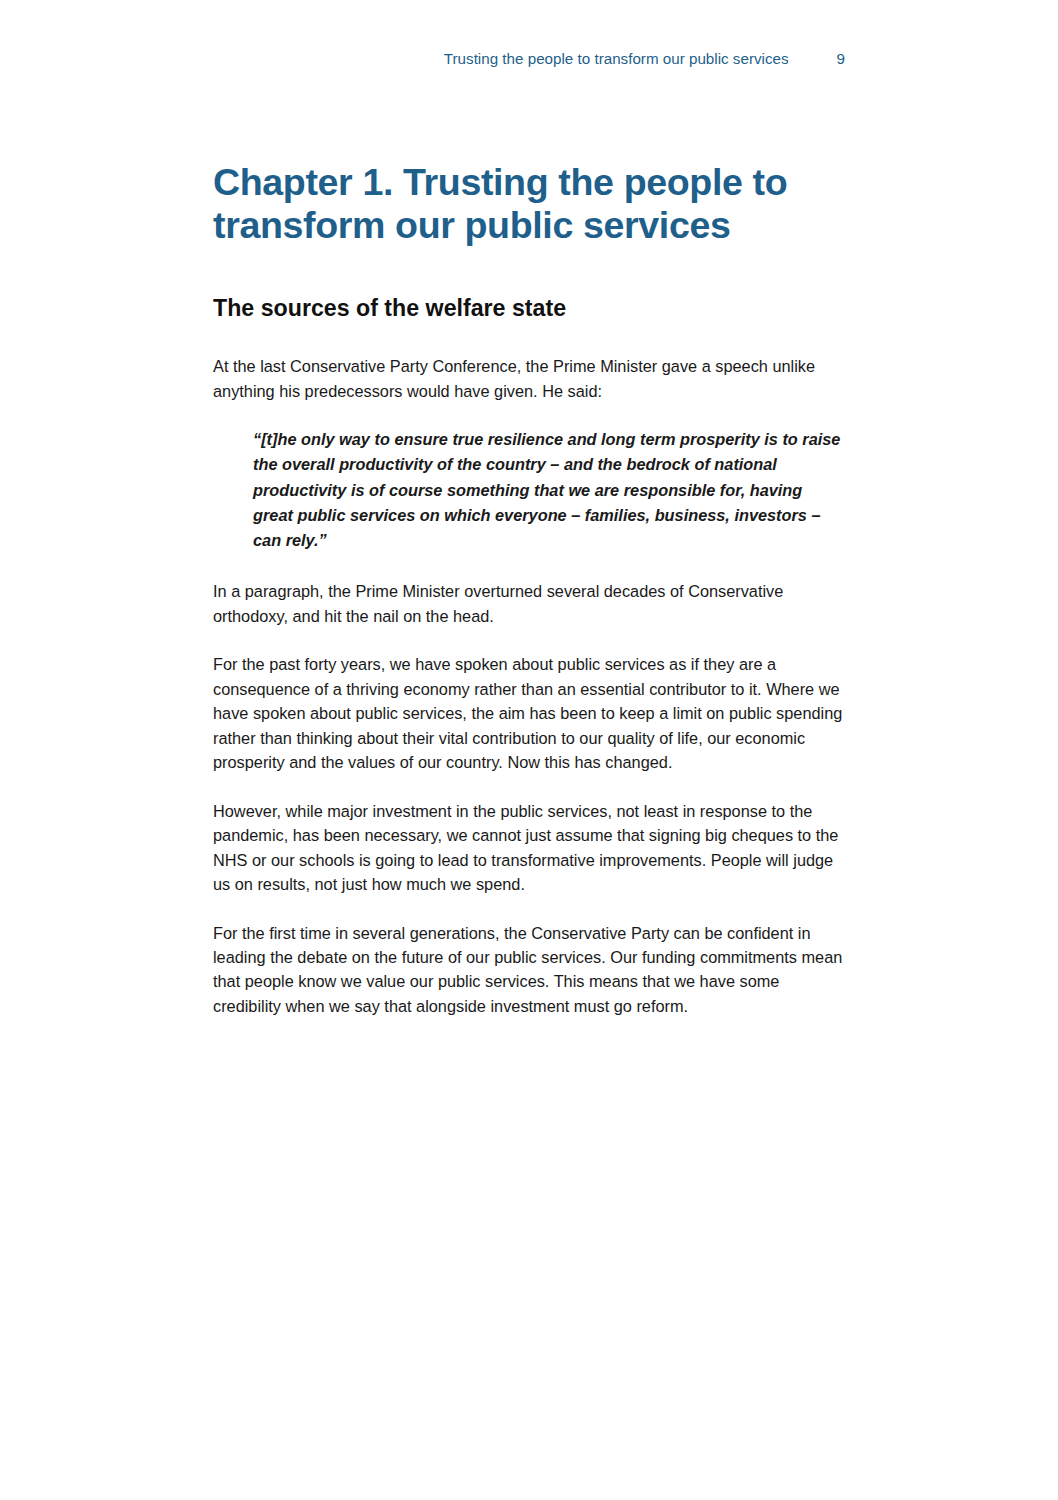Trusting the people to transform our public services 9
Chapter 1. Trusting the people to transform our public services
The sources of the welfare state
At the last Conservative Party Conference, the Prime Minister gave a speech unlike anything his predecessors would have given. He said:
“[t]he only way to ensure true resilience and long term prosperity is to raise the overall productivity of the country – and the bedrock of national productivity is of course something that we are responsible for, having great public services on which everyone – families, business, investors – can rely.”
In a paragraph, the Prime Minister overturned several decades of Conservative orthodoxy, and hit the nail on the head.
For the past forty years, we have spoken about public services as if they are a consequence of a thriving economy rather than an essential contributor to it. Where we have spoken about public services, the aim has been to keep a limit on public spending rather than thinking about their vital contribution to our quality of life, our economic prosperity and the values of our country. Now this has changed.
However, while major investment in the public services, not least in response to the pandemic, has been necessary, we cannot just assume that signing big cheques to the NHS or our schools is going to lead to transformative improvements. People will judge us on results, not just how much we spend.
For the first time in several generations, the Conservative Party can be confident in leading the debate on the future of our public services. Our funding commitments mean that people know we value our public services. This means that we have some credibility when we say that alongside investment must go reform.